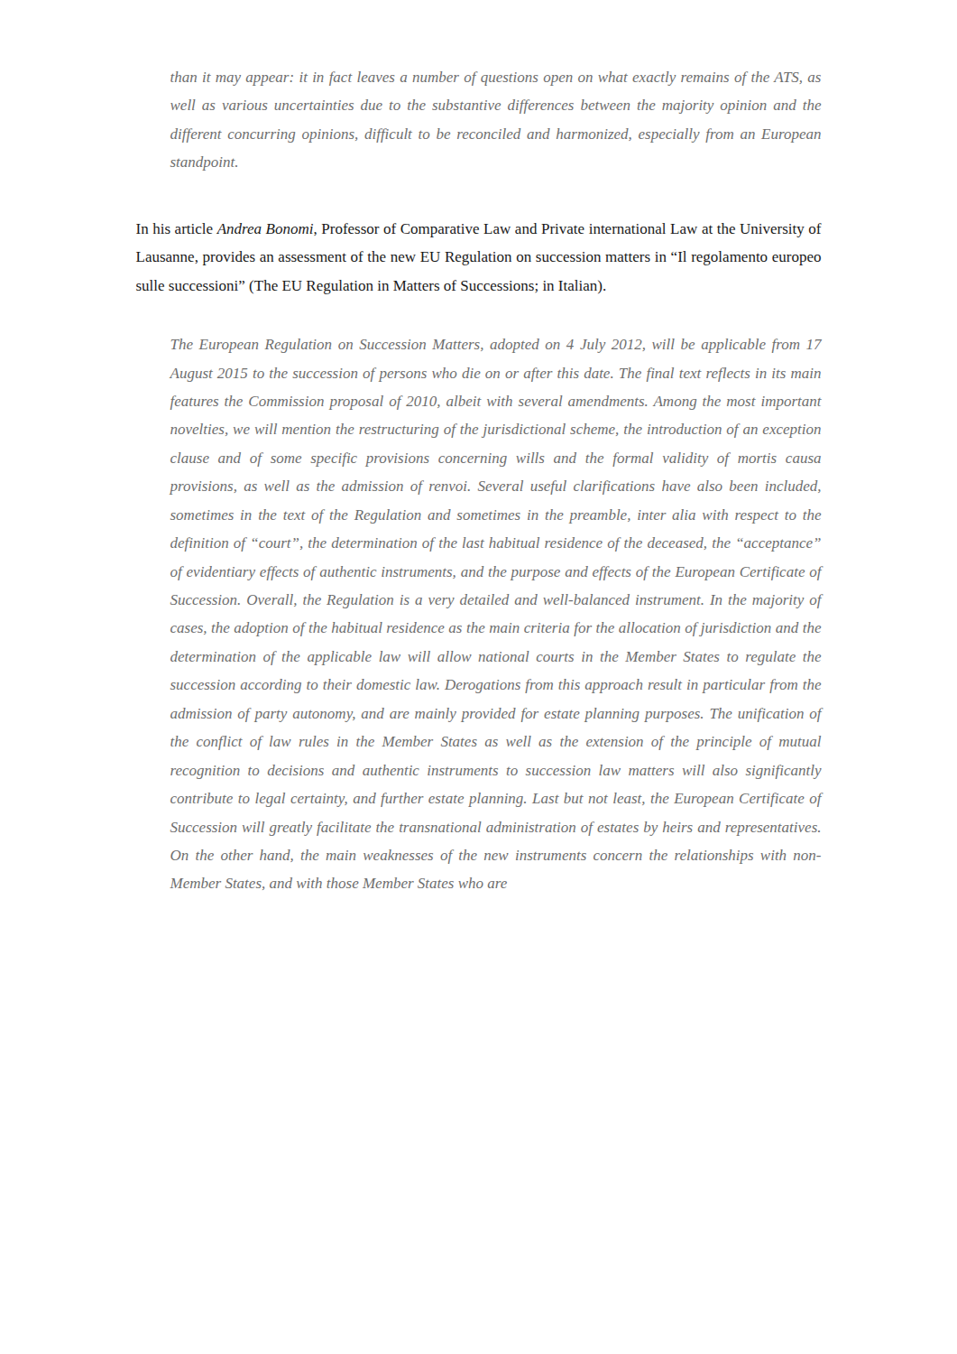than it may appear: it in fact leaves a number of questions open on what exactly remains of the ATS, as well as various uncertainties due to the substantive differences between the majority opinion and the different concurring opinions, difficult to be reconciled and harmonized, especially from an European standpoint.
In his article Andrea Bonomi, Professor of Comparative Law and Private international Law at the University of Lausanne, provides an assessment of the new EU Regulation on succession matters in “Il regolamento europeo sulle successioni” (The EU Regulation in Matters of Successions; in Italian).
The European Regulation on Succession Matters, adopted on 4 July 2012, will be applicable from 17 August 2015 to the succession of persons who die on or after this date. The final text reflects in its main features the Commission proposal of 2010, albeit with several amendments. Among the most important novelties, we will mention the restructuring of the jurisdictional scheme, the introduction of an exception clause and of some specific provisions concerning wills and the formal validity of mortis causa provisions, as well as the admission of renvoi. Several useful clarifications have also been included, sometimes in the text of the Regulation and sometimes in the preamble, inter alia with respect to the definition of “court”, the determination of the last habitual residence of the deceased, the “acceptance” of evidentiary effects of authentic instruments, and the purpose and effects of the European Certificate of Succession. Overall, the Regulation is a very detailed and well-balanced instrument. In the majority of cases, the adoption of the habitual residence as the main criteria for the allocation of jurisdiction and the determination of the applicable law will allow national courts in the Member States to regulate the succession according to their domestic law. Derogations from this approach result in particular from the admission of party autonomy, and are mainly provided for estate planning purposes. The unification of the conflict of law rules in the Member States as well as the extension of the principle of mutual recognition to decisions and authentic instruments to succession law matters will also significantly contribute to legal certainty, and further estate planning. Last but not least, the European Certificate of Succession will greatly facilitate the transnational administration of estates by heirs and representatives. On the other hand, the main weaknesses of the new instruments concern the relationships with non-Member States, and with those Member States who are